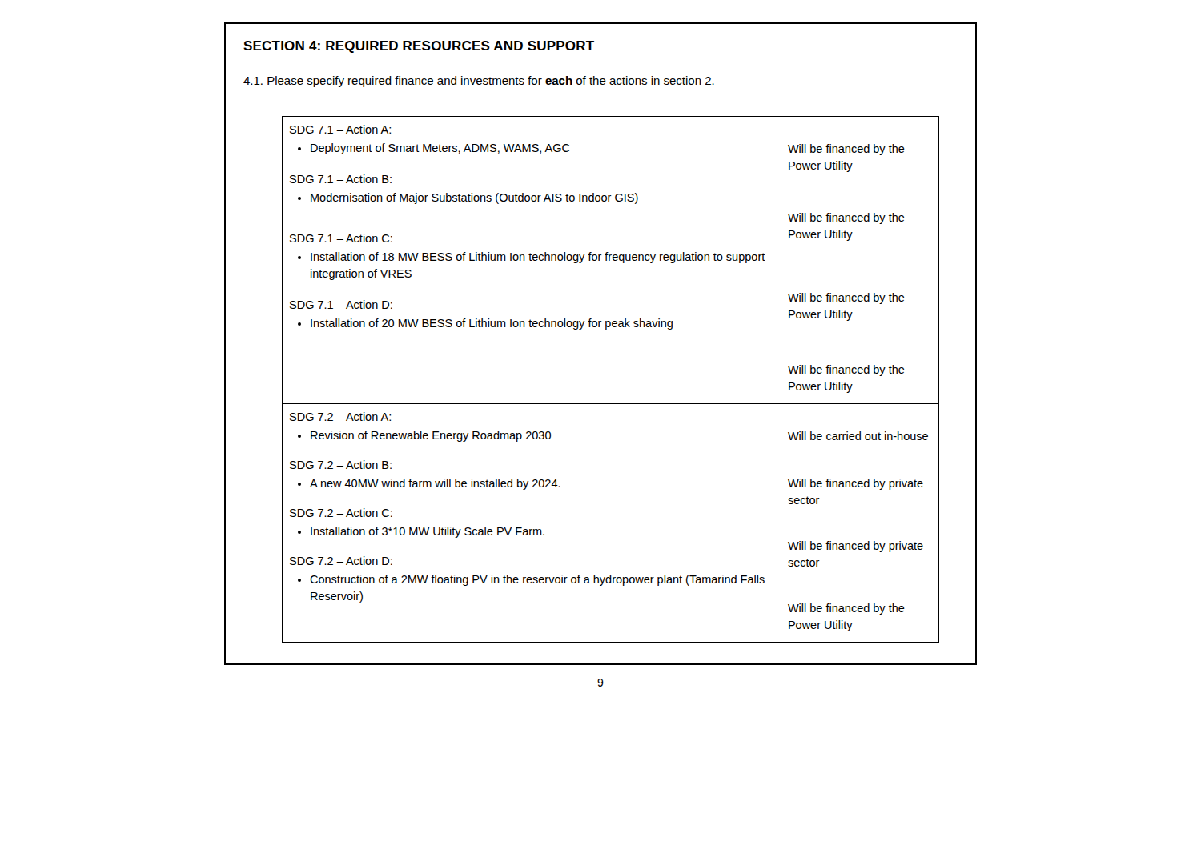SECTION 4: REQUIRED RESOURCES AND SUPPORT
4.1. Please specify required finance and investments for each of the actions in section 2.
| SDG 7.1 – Action A: Deployment of Smart Meters, ADMS, WAMS, AGC SDG 7.1 – Action B: Modernisation of Major Substations (Outdoor AIS to Indoor GIS) SDG 7.1 – Action C: Installation of 18 MW BESS of Lithium Ion technology for frequency regulation to support integration of VRES SDG 7.1 – Action D: Installation of 20 MW BESS of Lithium Ion technology for peak shaving | Will be financed by the Power Utility Will be financed by the Power Utility Will be financed by the Power Utility Will be financed by the Power Utility |
| SDG 7.2 – Action A: Revision of Renewable Energy Roadmap 2030 SDG 7.2 – Action B: A new 40MW wind farm will be installed by 2024. SDG 7.2 – Action C: Installation of 3*10 MW Utility Scale PV Farm. SDG 7.2 – Action D: Construction of a 2MW floating PV in the reservoir of a hydropower plant (Tamarind Falls Reservoir) | Will be carried out in-house Will be financed by private sector Will be financed by private sector Will be financed by the Power Utility |
9